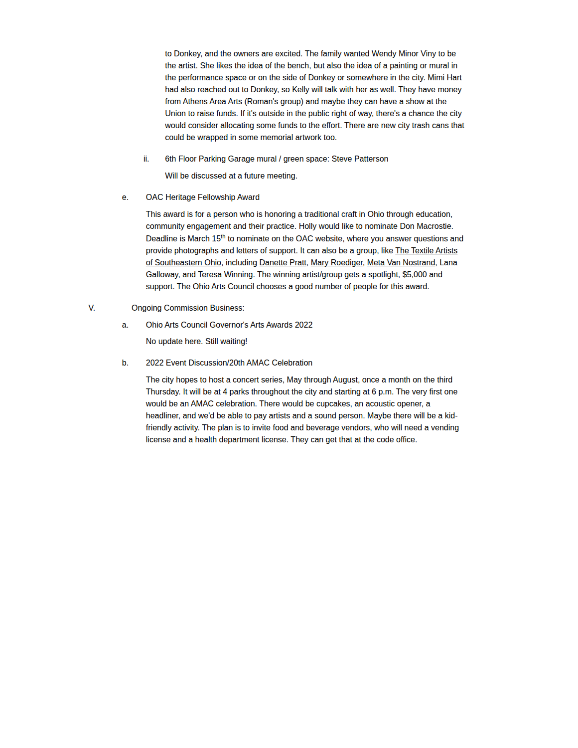to Donkey, and the owners are excited. The family wanted Wendy Minor Viny to be the artist. She likes the idea of the bench, but also the idea of a painting or mural in the performance space or on the side of Donkey or somewhere in the city. Mimi Hart had also reached out to Donkey, so Kelly will talk with her as well. They have money from Athens Area Arts (Roman's group) and maybe they can have a show at the Union to raise funds. If it's outside in the public right of way, there's a chance the city would consider allocating some funds to the effort. There are new city trash cans that could be wrapped in some memorial artwork too.
ii. 6th Floor Parking Garage mural / green space: Steve Patterson
Will be discussed at a future meeting.
e. OAC Heritage Fellowship Award
This award is for a person who is honoring a traditional craft in Ohio through education, community engagement and their practice. Holly would like to nominate Don Macrostie. Deadline is March 15th to nominate on the OAC website, where you answer questions and provide photographs and letters of support. It can also be a group, like The Textile Artists of Southeastern Ohio, including Danette Pratt, Mary Roediger, Meta Van Nostrand, Lana Galloway, and Teresa Winning. The winning artist/group gets a spotlight, $5,000 and support. The Ohio Arts Council chooses a good number of people for this award.
V. Ongoing Commission Business:
a. Ohio Arts Council Governor's Arts Awards 2022
No update here. Still waiting!
b. 2022 Event Discussion/20th AMAC Celebration
The city hopes to host a concert series, May through August, once a month on the third Thursday. It will be at 4 parks throughout the city and starting at 6 p.m. The very first one would be an AMAC celebration. There would be cupcakes, an acoustic opener, a headliner, and we'd be able to pay artists and a sound person. Maybe there will be a kid-friendly activity. The plan is to invite food and beverage vendors, who will need a vending license and a health department license. They can get that at the code office.